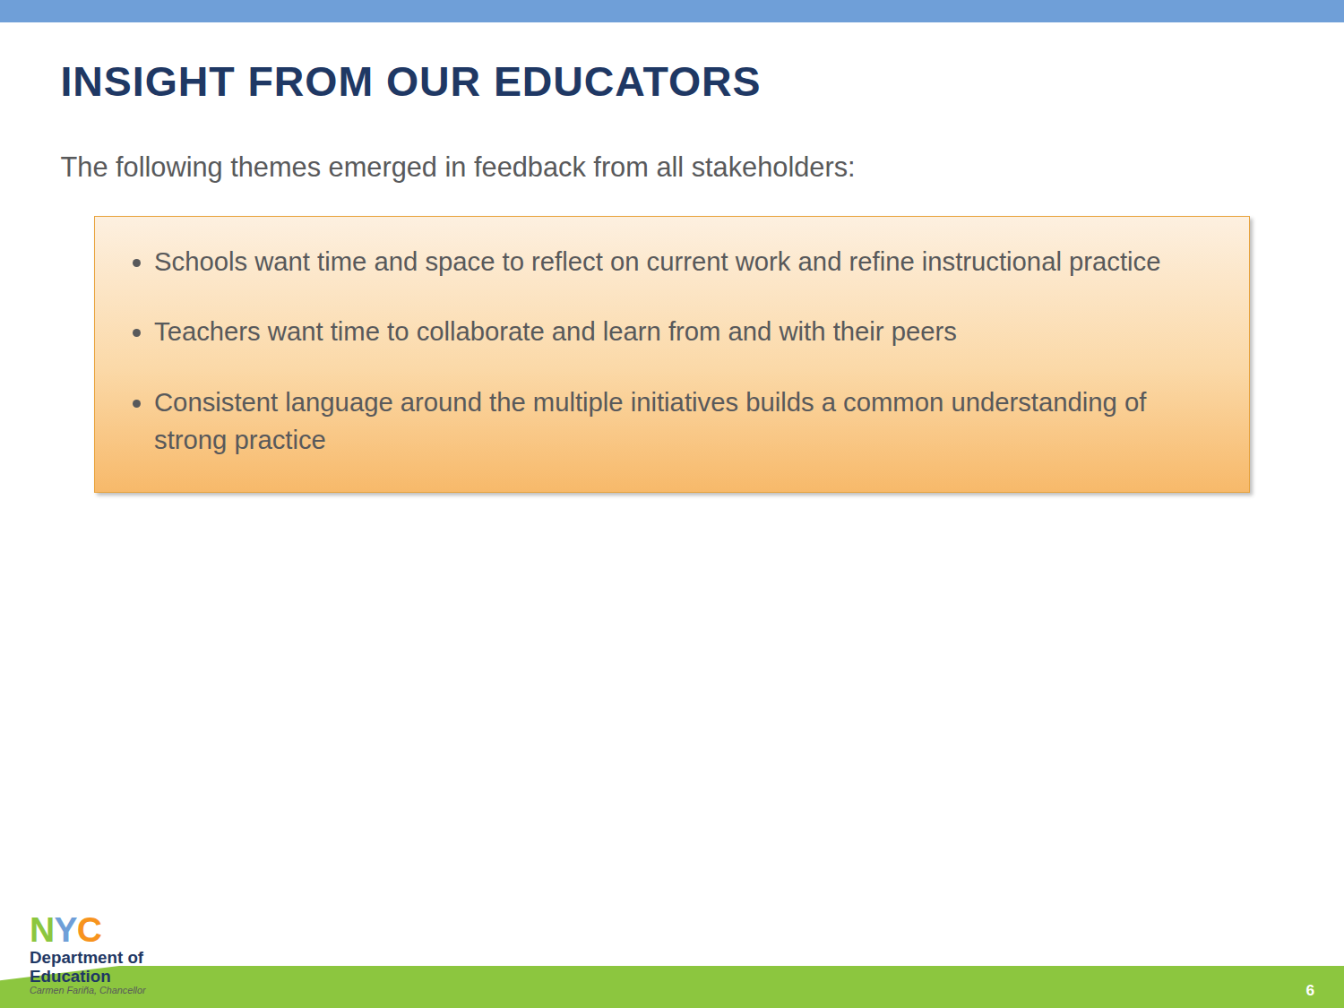INSIGHT FROM OUR EDUCATORS
The following themes emerged in feedback from all stakeholders:
Schools want time and space to reflect on current work and refine instructional practice
Teachers want time to collaborate and learn from and with their peers
Consistent language around the multiple initiatives builds a common understanding of strong practice
NYC
Department of
Education
Carmen Fariña, Chancellor
6